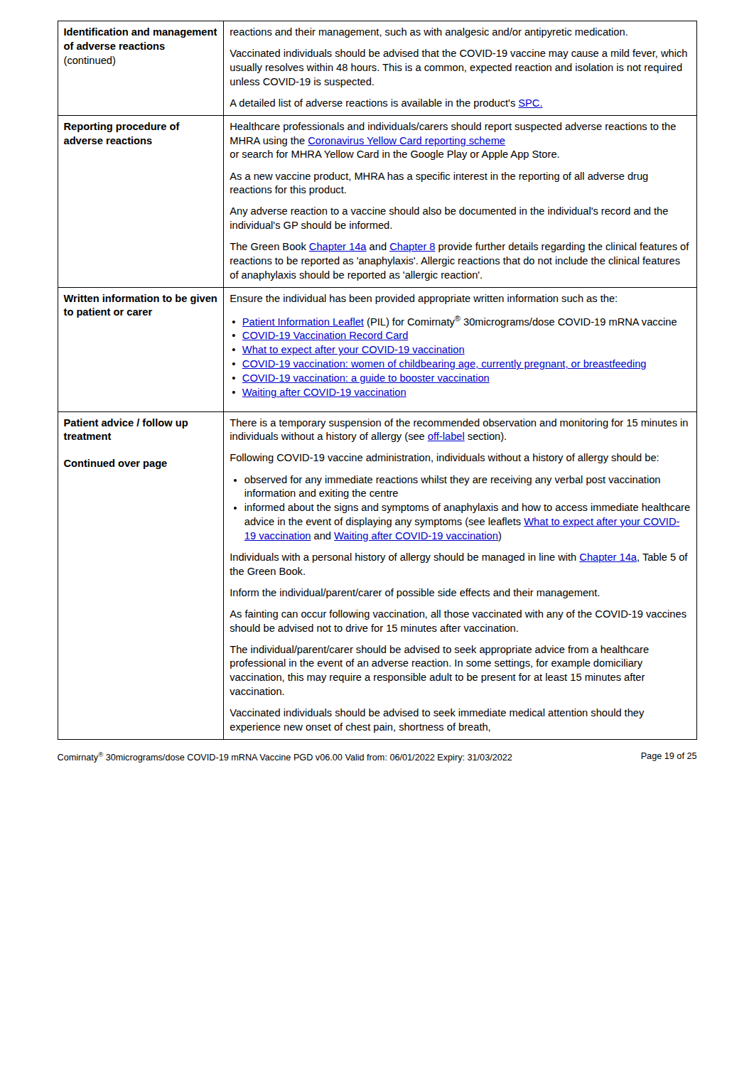| Identification and management of adverse reactions (continued) | reactions and their management, such as with analgesic and/or antipyretic medication. Vaccinated individuals should be advised that the COVID-19 vaccine may cause a mild fever, which usually resolves within 48 hours. This is a common, expected reaction and isolation is not required unless COVID-19 is suspected. A detailed list of adverse reactions is available in the product's SPC. |
| Reporting procedure of adverse reactions | Healthcare professionals and individuals/carers should report suspected adverse reactions to the MHRA using the Coronavirus Yellow Card reporting scheme or search for MHRA Yellow Card in the Google Play or Apple App Store. As a new vaccine product, MHRA has a specific interest in the reporting of all adverse drug reactions for this product. Any adverse reaction to a vaccine should also be documented in the individual's record and the individual's GP should be informed. The Green Book Chapter 14a and Chapter 8 provide further details regarding the clinical features of reactions to be reported as 'anaphylaxis'. Allergic reactions that do not include the clinical features of anaphylaxis should be reported as 'allergic reaction'. |
| Written information to be given to patient or carer | Ensure the individual has been provided appropriate written information such as the: Patient Information Leaflet (PIL) for Comirnaty ® 30micrograms/dose COVID-19 mRNA vaccine COVID-19 Vaccination Record Card What to expect after your COVID-19 vaccination COVID-19 vaccination: women of childbearing age, currently pregnant, or breastfeeding COVID-19 vaccination: a guide to booster vaccination Waiting after COVID-19 vaccination |
| Patient advice / follow up treatment Continued over page | There is a temporary suspension of the recommended observation and monitoring for 15 minutes in individuals without a history of allergy (see off-label section). Following COVID-19 vaccine administration, individuals without a history of allergy should be: observed for any immediate reactions whilst they are receiving any verbal post vaccination information and exiting the centre informed about the signs and symptoms of anaphylaxis and how to access immediate healthcare advice in the event of displaying any symptoms (see leaflets What to expect after your COVID-19 vaccination and Waiting after COVID-19 vaccination ) Individuals with a personal history of allergy should be managed in line with Chapter 14a , Table 5 of the Green Book. Inform the individual/parent/carer of possible side effects and their management. As fainting can occur following vaccination, all those vaccinated with any of the COVID-19 vaccines should be advised not to drive for 15 minutes after vaccination. The individual/parent/carer should be advised to seek appropriate advice from a healthcare professional in the event of an adverse reaction. In some settings, for example domiciliary vaccination, this may require a responsible adult to be present for at least 15 minutes after vaccination. Vaccinated individuals should be advised to seek immediate medical attention should they experience new onset of chest pain, shortness of breath, |
Comirnaty® 30micrograms/dose COVID-19 mRNA Vaccine PGD v06.00 Valid from: 06/01/2022 Expiry: 31/03/2022
Page 19 of 25